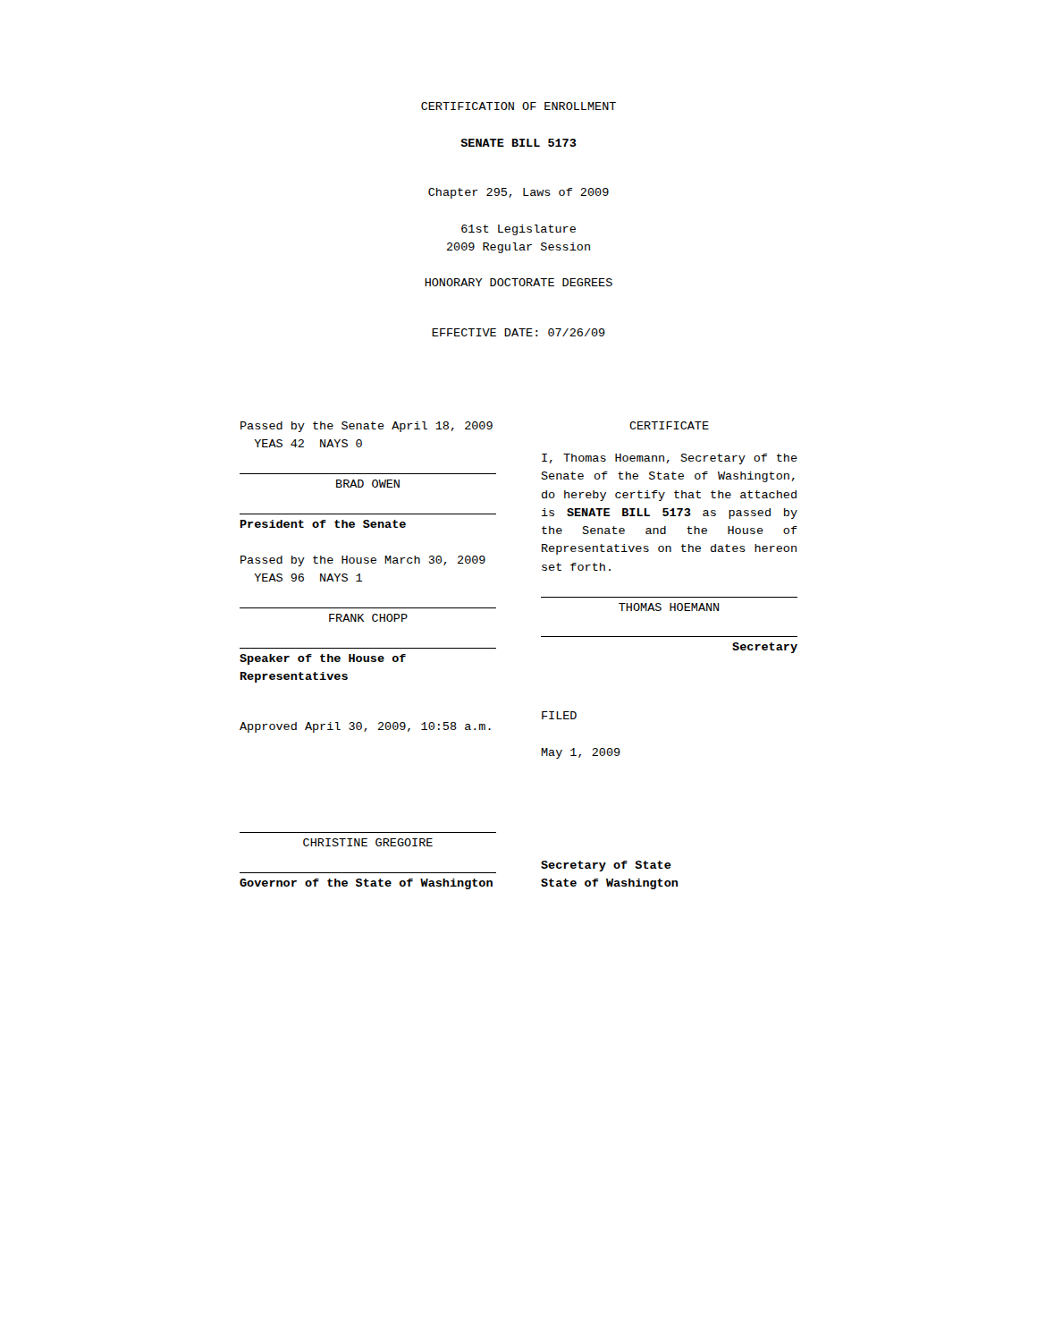CERTIFICATION OF ENROLLMENT
SENATE BILL 5173
Chapter 295, Laws of 2009
61st Legislature
2009 Regular Session
HONORARY DOCTORATE DEGREES
EFFECTIVE DATE: 07/26/09
Passed by the Senate April 18, 2009
YEAS 42 NAYS 0
BRAD OWEN
President of the Senate
Passed by the House March 30, 2009
YEAS 96 NAYS 1
FRANK CHOPP
Speaker of the House of Representatives
Approved April 30, 2009, 10:58 a.m.
CERTIFICATE
I, Thomas Hoemann, Secretary of the Senate of the State of Washington, do hereby certify that the attached is SENATE BILL 5173 as passed by the Senate and the House of Representatives on the dates hereon set forth.
THOMAS HOEMANN
Secretary
FILED
May 1, 2009
CHRISTINE GREGOIRE
Governor of the State of Washington
Secretary of State
State of Washington